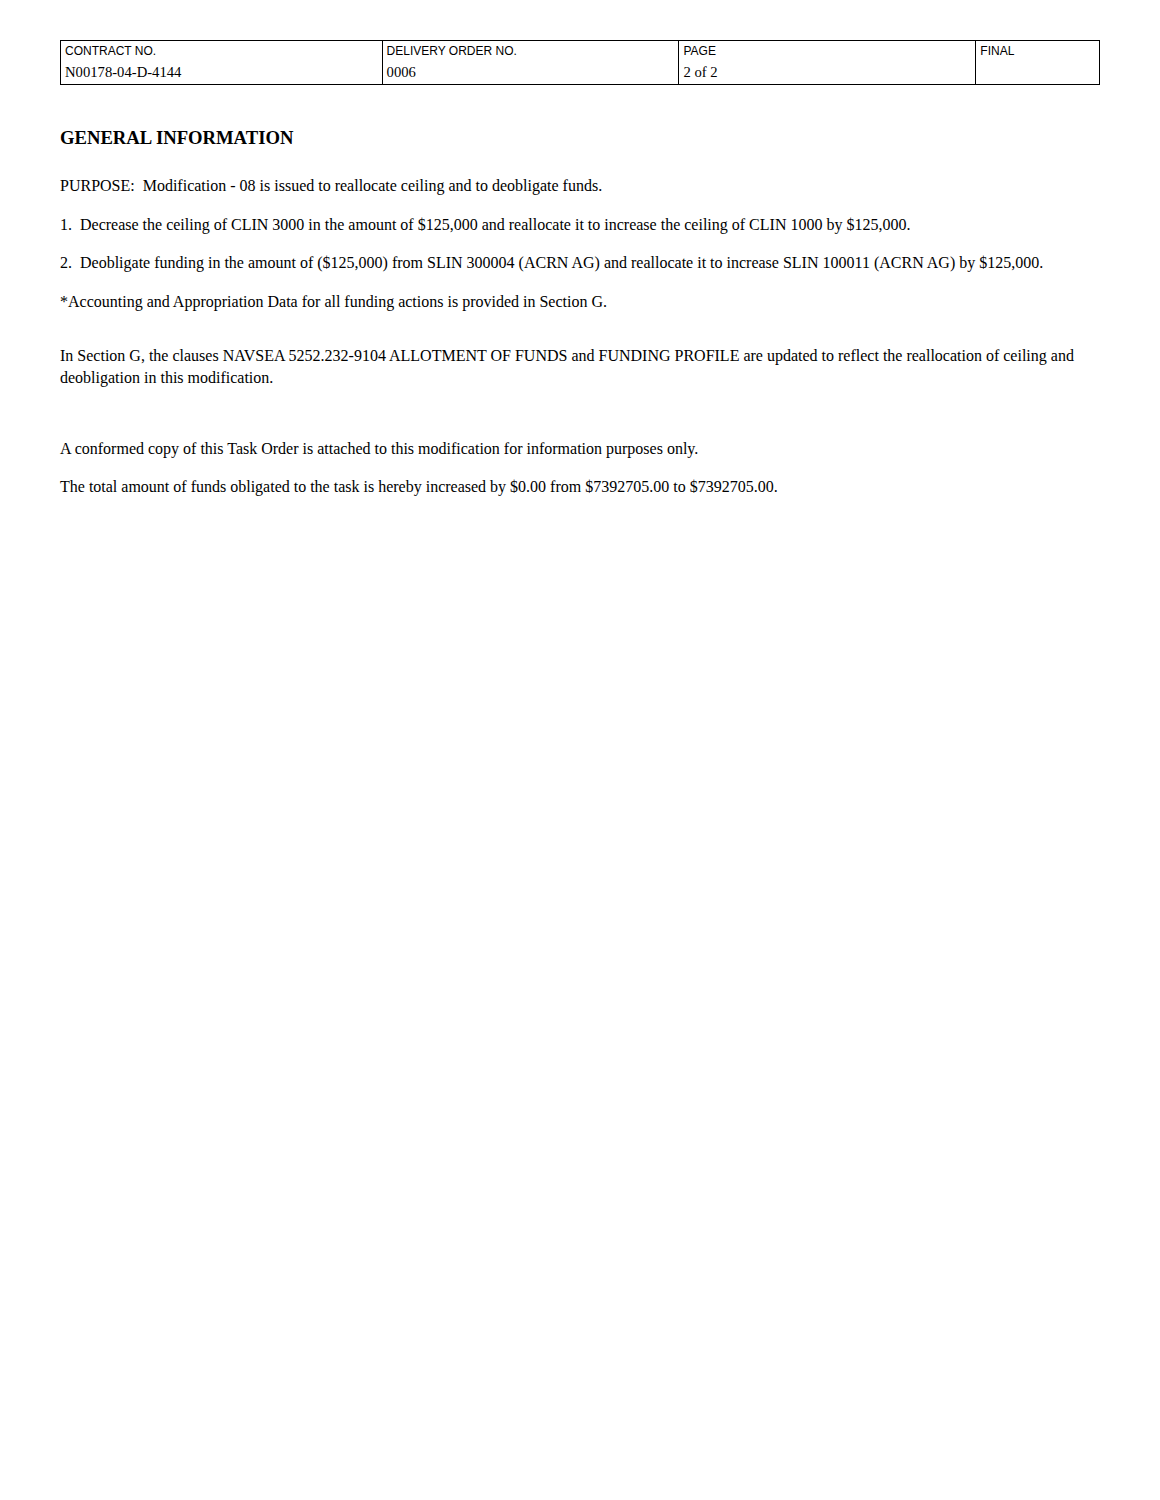| CONTRACT NO. N00178-04-D-4144 | DELIVERY ORDER NO. 0006 | PAGE 2 of 2 | FINAL |
GENERAL INFORMATION
PURPOSE: Modification - 08 is issued to reallocate ceiling and to deobligate funds.
1. Decrease the ceiling of CLIN 3000 in the amount of $125,000 and reallocate it to increase the ceiling of CLIN 1000 by $125,000.
2. Deobligate funding in the amount of ($125,000) from SLIN 300004 (ACRN AG) and reallocate it to increase SLIN 100011 (ACRN AG) by $125,000.
*Accounting and Appropriation Data for all funding actions is provided in Section G.
In Section G, the clauses NAVSEA 5252.232-9104 ALLOTMENT OF FUNDS and FUNDING PROFILE are updated to reflect the reallocation of ceiling and deobligation in this modification.
A conformed copy of this Task Order is attached to this modification for information purposes only.
The total amount of funds obligated to the task is hereby increased by $0.00 from $7392705.00 to $7392705.00.